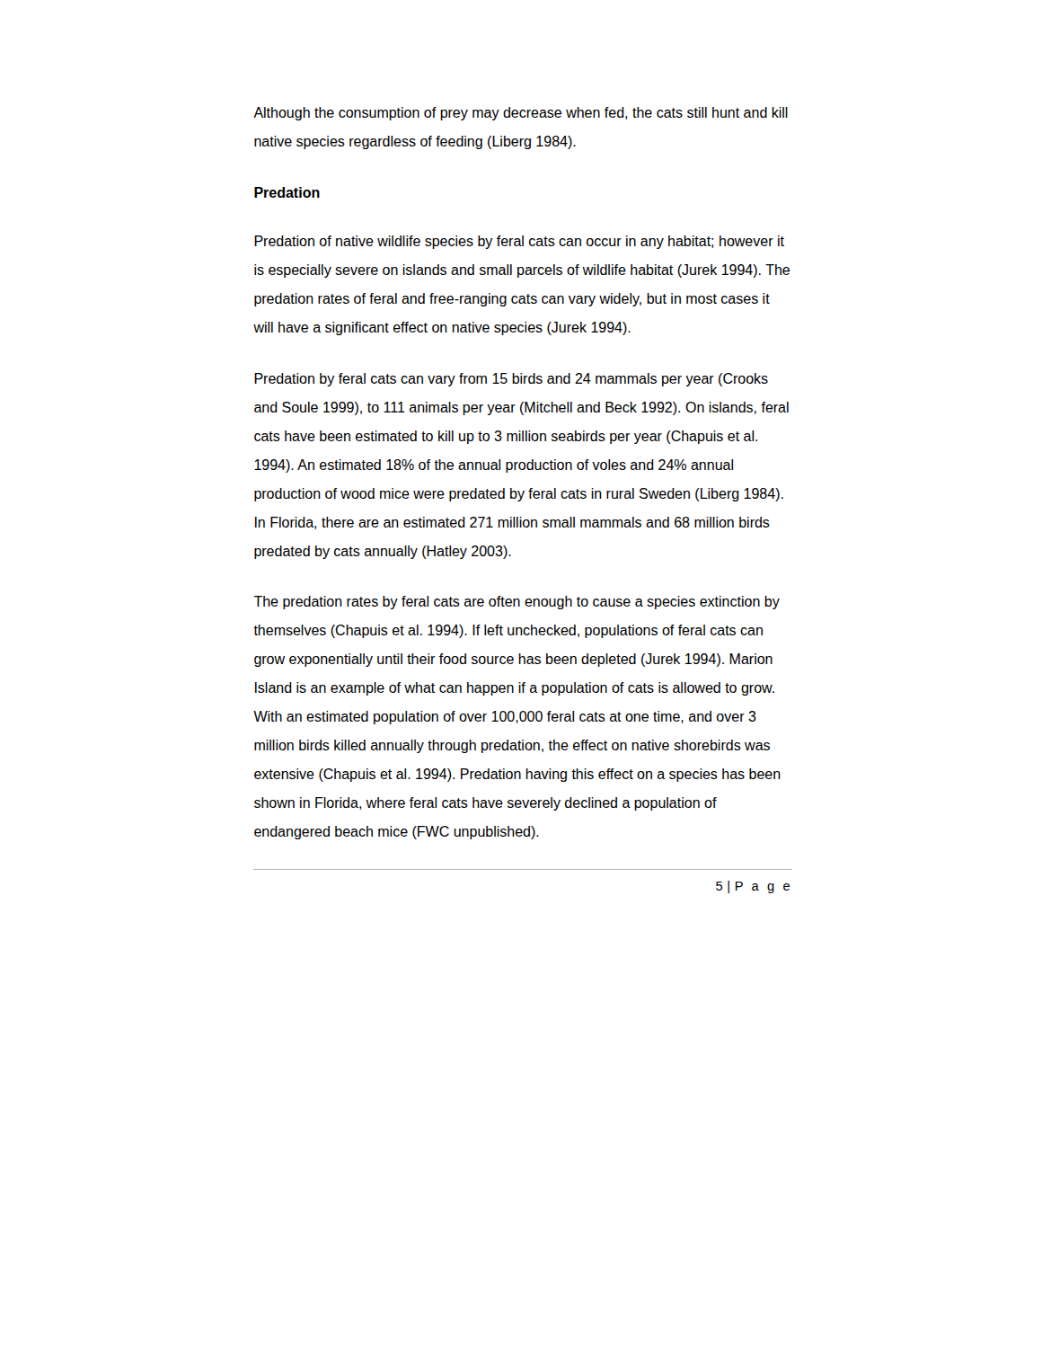Although the consumption of prey may decrease when fed, the cats still hunt and kill native species regardless of feeding (Liberg 1984).
Predation
Predation of native wildlife species by feral cats can occur in any habitat; however it is especially severe on islands and small parcels of wildlife habitat (Jurek 1994). The predation rates of feral and free-ranging cats can vary widely, but in most cases it will have a significant effect on native species (Jurek 1994).
Predation by feral cats can vary from 15 birds and 24 mammals per year (Crooks and Soule 1999), to 111 animals per year (Mitchell and Beck 1992). On islands, feral cats have been estimated to kill up to 3 million seabirds per year (Chapuis et al. 1994). An estimated 18% of the annual production of voles and 24% annual production of wood mice were predated by feral cats in rural Sweden (Liberg 1984). In Florida, there are an estimated 271 million small mammals and 68 million birds predated by cats annually (Hatley 2003).
The predation rates by feral cats are often enough to cause a species extinction by themselves (Chapuis et al. 1994). If left unchecked, populations of feral cats can grow exponentially until their food source has been depleted (Jurek 1994). Marion Island is an example of what can happen if a population of cats is allowed to grow. With an estimated population of over 100,000 feral cats at one time, and over 3 million birds killed annually through predation, the effect on native shorebirds was extensive (Chapuis et al. 1994). Predation having this effect on a species has been shown in Florida, where feral cats have severely declined a population of endangered beach mice (FWC unpublished).
5 | P a g e